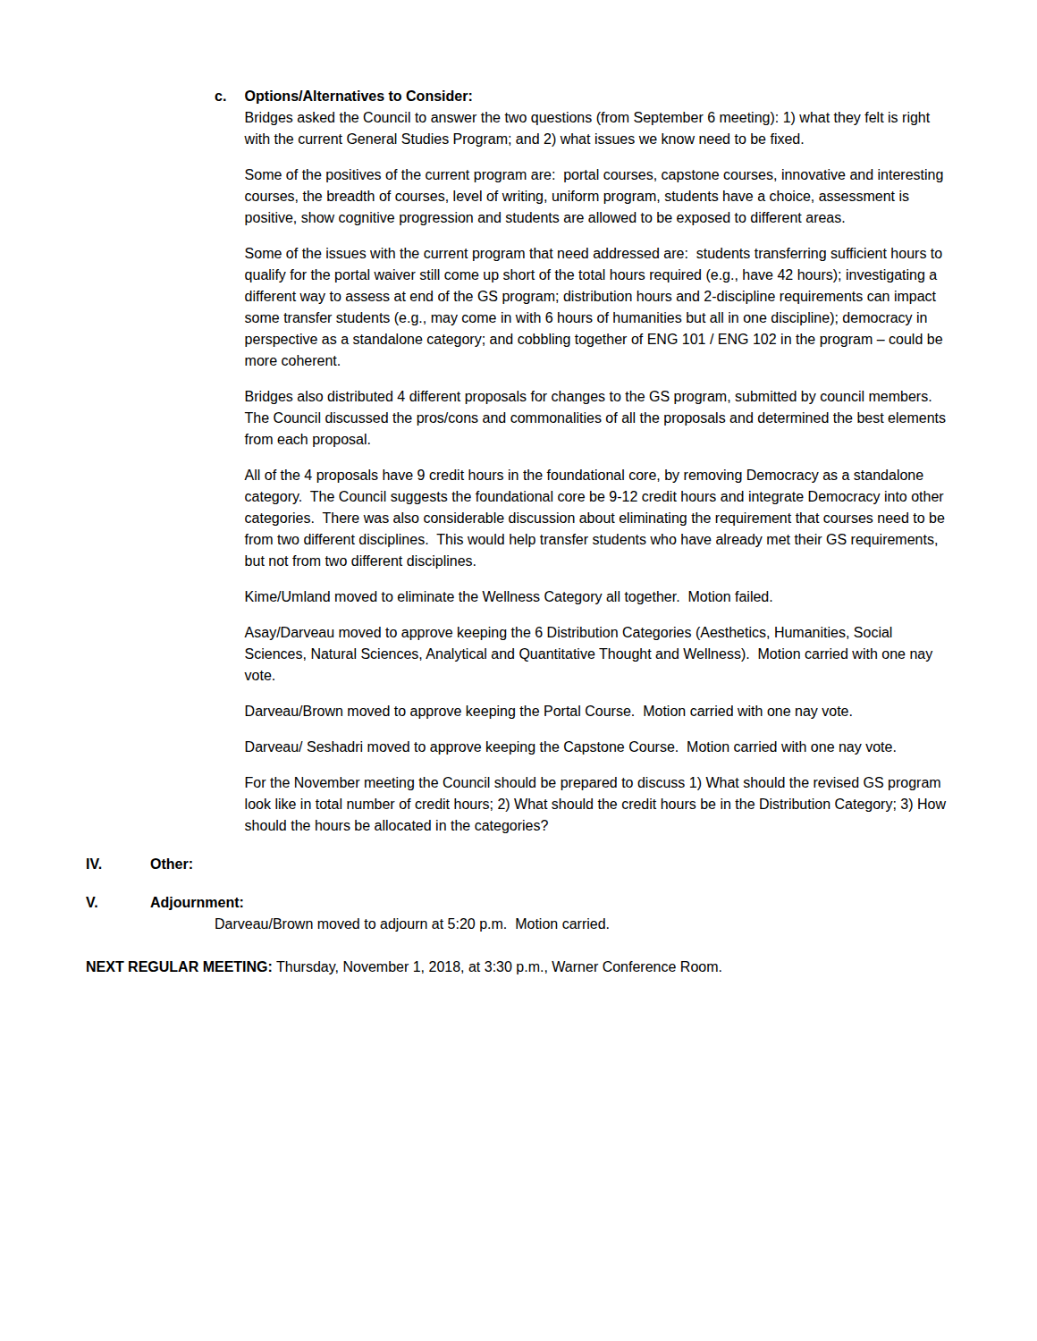c.
Options/Alternatives to Consider:
Bridges asked the Council to answer the two questions (from September 6 meeting): 1) what they felt is right with the current General Studies Program; and 2) what issues we know need to be fixed.
Some of the positives of the current program are: portal courses, capstone courses, innovative and interesting courses, the breadth of courses, level of writing, uniform program, students have a choice, assessment is positive, show cognitive progression and students are allowed to be exposed to different areas.
Some of the issues with the current program that need addressed are: students transferring sufficient hours to qualify for the portal waiver still come up short of the total hours required (e.g., have 42 hours); investigating a different way to assess at end of the GS program; distribution hours and 2-discipline requirements can impact some transfer students (e.g., may come in with 6 hours of humanities but all in one discipline); democracy in perspective as a standalone category; and cobbling together of ENG 101 / ENG 102 in the program – could be more coherent.
Bridges also distributed 4 different proposals for changes to the GS program, submitted by council members. The Council discussed the pros/cons and commonalities of all the proposals and determined the best elements from each proposal.
All of the 4 proposals have 9 credit hours in the foundational core, by removing Democracy as a standalone category. The Council suggests the foundational core be 9-12 credit hours and integrate Democracy into other categories. There was also considerable discussion about eliminating the requirement that courses need to be from two different disciplines. This would help transfer students who have already met their GS requirements, but not from two different disciplines.
Kime/Umland moved to eliminate the Wellness Category all together. Motion failed.
Asay/Darveau moved to approve keeping the 6 Distribution Categories (Aesthetics, Humanities, Social Sciences, Natural Sciences, Analytical and Quantitative Thought and Wellness). Motion carried with one nay vote.
Darveau/Brown moved to approve keeping the Portal Course. Motion carried with one nay vote.
Darveau/ Seshadri moved to approve keeping the Capstone Course. Motion carried with one nay vote.
For the November meeting the Council should be prepared to discuss 1) What should the revised GS program look like in total number of credit hours; 2) What should the credit hours be in the Distribution Category; 3) How should the hours be allocated in the categories?
IV.
Other:
V.
Adjournment:
Darveau/Brown moved to adjourn at 5:20 p.m. Motion carried.
NEXT REGULAR MEETING: Thursday, November 1, 2018, at 3:30 p.m., Warner Conference Room.